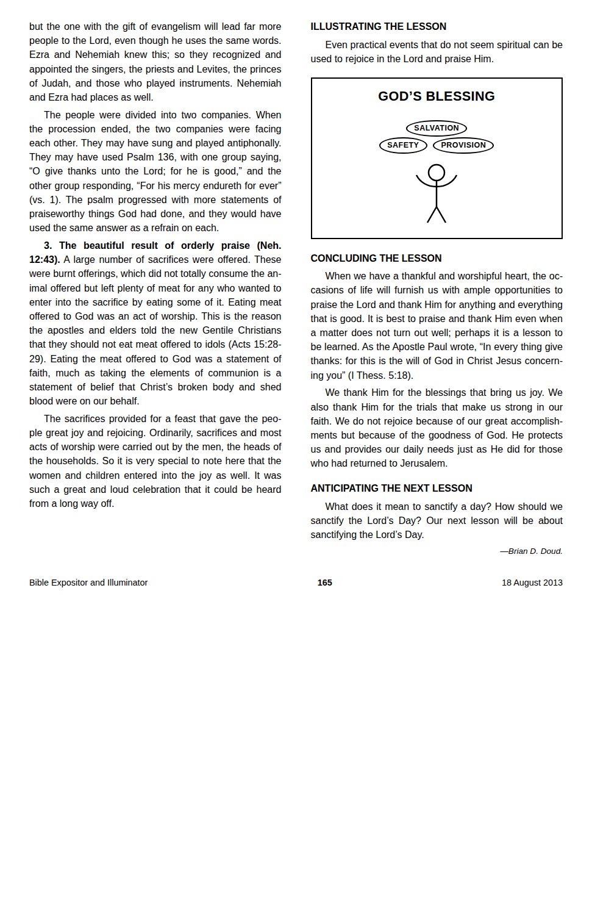but the one with the gift of evangelism will lead far more people to the Lord, even though he uses the same words. Ezra and Nehemiah knew this; so they recognized and appointed the singers, the priests and Levites, the princes of Judah, and those who played instruments. Nehemiah and Ezra had places as well.
The people were divided into two companies. When the procession ended, the two companies were facing each other. They may have sung and played antiphonally. They may have used Psalm 136, with one group saying, “O give thanks unto the Lord; for he is good,” and the other group responding, “For his mercy endureth for ever” (vs. 1). The psalm progressed with more statements of praiseworthy things God had done, and they would have used the same answer as a refrain on each.
3. The beautiful result of orderly praise (Neh. 12:43). A large number of sacrifices were offered. These were burnt offerings, which did not totally consume the animal offered but left plenty of meat for any who wanted to enter into the sacrifice by eating some of it. Eating meat offered to God was an act of worship. This is the reason the apostles and elders told the new Gentile Christians that they should not eat meat offered to idols (Acts 15:28-29). Eating the meat offered to God was a statement of faith, much as taking the elements of communion is a statement of belief that Christ’s broken body and shed blood were on our behalf.
The sacrifices provided for a feast that gave the people great joy and rejoicing. Ordinarily, sacrifices and most acts of worship were carried out by the men, the heads of the households. So it is very special to note here that the women and children entered into the joy as well. It was such a great and loud celebration that it could be heard from a long way off.
Illustrating the Lesson
Even practical events that do not seem spiritual can be used to rejoice in the Lord and praise Him.
GOD’S BLESSING
SALVATION
SAFETY PROVISION
Concluding the Lesson
When we have a thankful and worshipful heart, the occasions of life will furnish us with ample opportunities to praise the Lord and thank Him for anything and everything that is good. It is best to praise and thank Him even when a matter does not turn out well; perhaps it is a lesson to be learned. As the Apostle Paul wrote, “In every thing give thanks: for this is the will of God in Christ Jesus concerning you” (I Thess. 5:18).
We thank Him for the blessings that bring us joy. We also thank Him for the trials that make us strong in our faith. We do not rejoice because of our great accomplishments but because of the goodness of God. He protects us and provides our daily needs just as He did for those who had returned to Jerusalem.
Anticipating the Next Lesson
What does it mean to sanctify a day? How should we sanctify the Lord’s Day? Our next lesson will be about sanctifying the Lord’s Day.
—Brian D. Doud.
Bible Expositor and Illuminator
165
18 August 2013